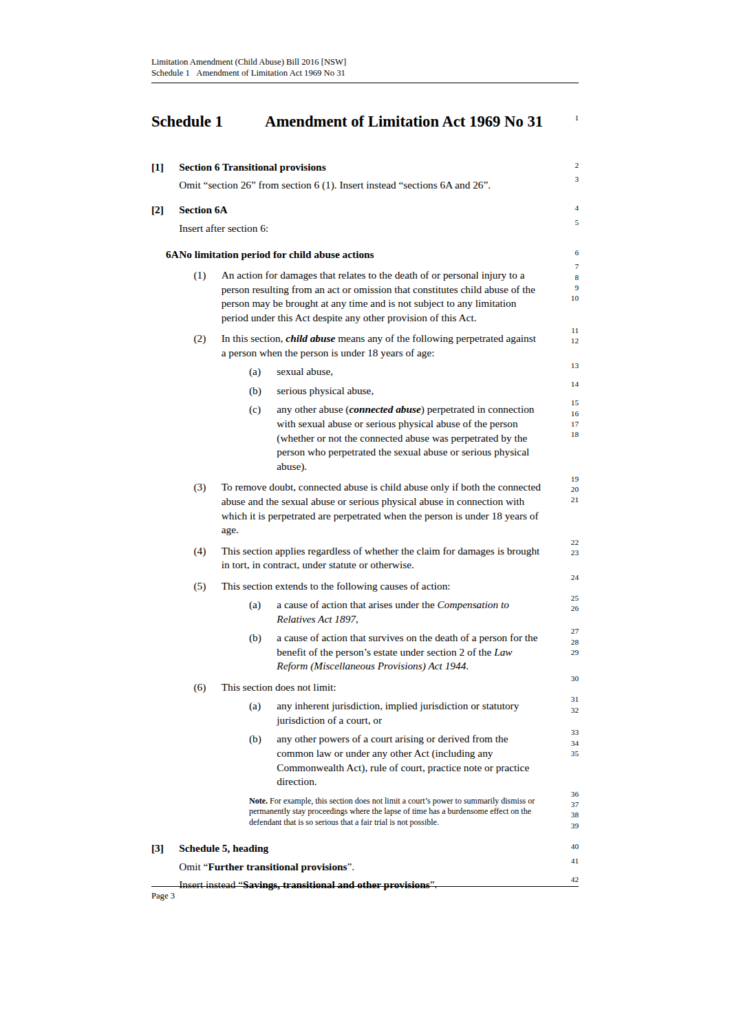Limitation Amendment (Child Abuse) Bill 2016 [NSW]
Schedule 1 Amendment of Limitation Act 1969 No 31
Schedule 1 Amendment of Limitation Act 1969 No 31
1
[1] Section 6 Transitional provisions
2
Omit “section 26” from section 6 (1). Insert instead “sections 6A and 26”.
3
[2] Section 6A
4
Insert after section 6:
5
6A No limitation period for child abuse actions
6
(1) An action for damages that relates to the death of or personal injury to a person resulting from an act or omission that constitutes child abuse of the person may be brought at any time and is not subject to any limitation period under this Act despite any other provision of this Act.
7 8 9 10
(2) In this section, child abuse means any of the following perpetrated against a person when the person is under 18 years of age:
11 12
(a) sexual abuse,
13
(b) serious physical abuse,
14
(c) any other abuse (connected abuse) perpetrated in connection with sexual abuse or serious physical abuse of the person (whether or not the connected abuse was perpetrated by the person who perpetrated the sexual abuse or serious physical abuse).
15 16 17 18
(3) To remove doubt, connected abuse is child abuse only if both the connected abuse and the sexual abuse or serious physical abuse in connection with which it is perpetrated are perpetrated when the person is under 18 years of age.
19 20 21
(4) This section applies regardless of whether the claim for damages is brought in tort, in contract, under statute or otherwise.
22 23
(5) This section extends to the following causes of action:
24
(a) a cause of action that arises under the Compensation to Relatives Act 1897,
25 26
(b) a cause of action that survives on the death of a person for the benefit of the person’s estate under section 2 of the Law Reform (Miscellaneous Provisions) Act 1944.
27 28 29
(6) This section does not limit:
30
(a) any inherent jurisdiction, implied jurisdiction or statutory jurisdiction of a court, or
31 32
(b) any other powers of a court arising or derived from the common law or under any other Act (including any Commonwealth Act), rule of court, practice note or practice direction.
33 34 35
Note. For example, this section does not limit a court’s power to summarily dismiss or permanently stay proceedings where the lapse of time has a burdensome effect on the defendant that is so serious that a fair trial is not possible.
36 37 38 39
[3] Schedule 5, heading
40
Omit “Further transitional provisions”.
41
Insert instead “Savings, transitional and other provisions”.
42
Page 3